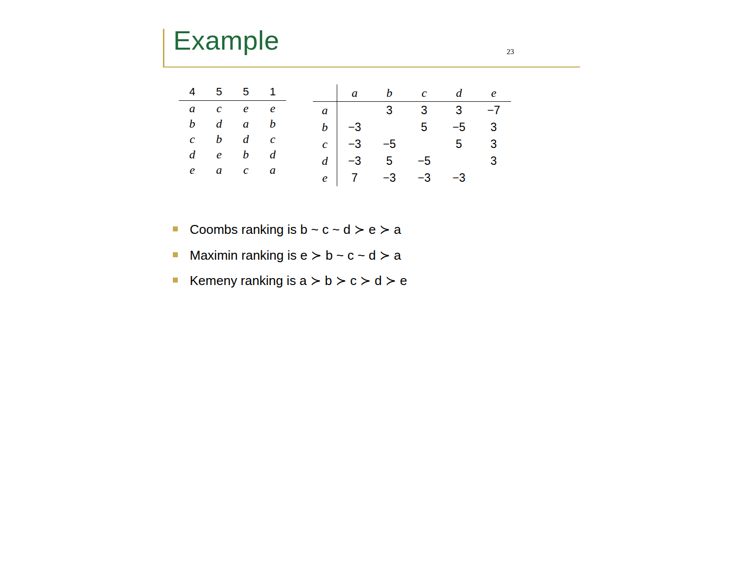Example
23
| 4 | 5 | 5 | 1 |
| --- | --- | --- | --- |
| a | c | e | e |
| b | d | a | b |
| c | b | d | c |
| d | e | b | d |
| e | a | c | a |
| | a | b | c | d | e |
| --- | --- | --- | --- | --- | --- |
| a | | 3 | 3 | 3 | −7 |
| b | −3 | | 5 | −5 | 3 |
| c | −3 | −5 | | 5 | 3 |
| d | −3 | 5 | −5 | | 3 |
| e | 7 | −3 | −3 | −3 | |
Coombs ranking is b ~ c ~ d ≻ e ≻ a
Maximin ranking is e ≻ b ~ c ~ d ≻ a
Kemeny ranking is a ≻ b ≻ c ≻ d ≻ e